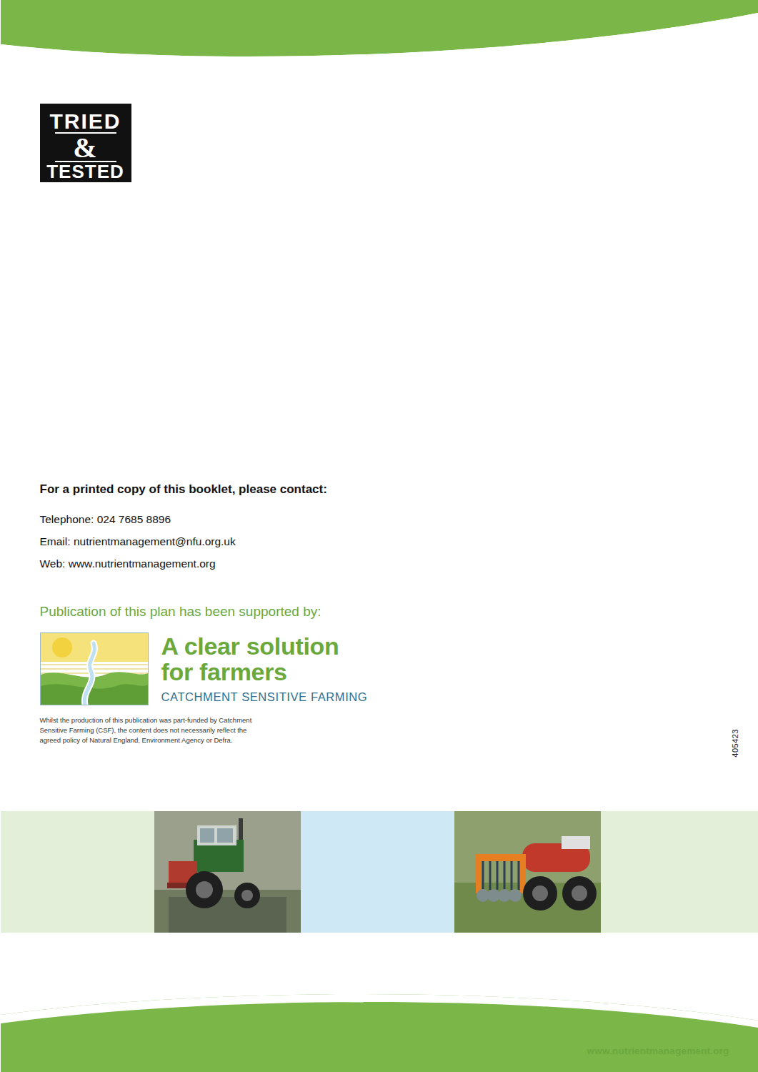TRIED
&
TESTED
For a printed copy of this booklet, please contact:
Telephone: 024 7685 8896
Email: nutrientmanagement@nfu.org.uk
Web: www.nutrientmanagement.org
Publication of this plan has been supported by:
A clear solution
for farmers
CATCHMENT SENSITIVE FARMING
Whilst the production of this publication was part-funded by Catchment Sensitive Farming (CSF), the content does not necessarily reflect the agreed policy of Natural England, Environment Agency or Defra.
405423
www.nutrientmanagement.org